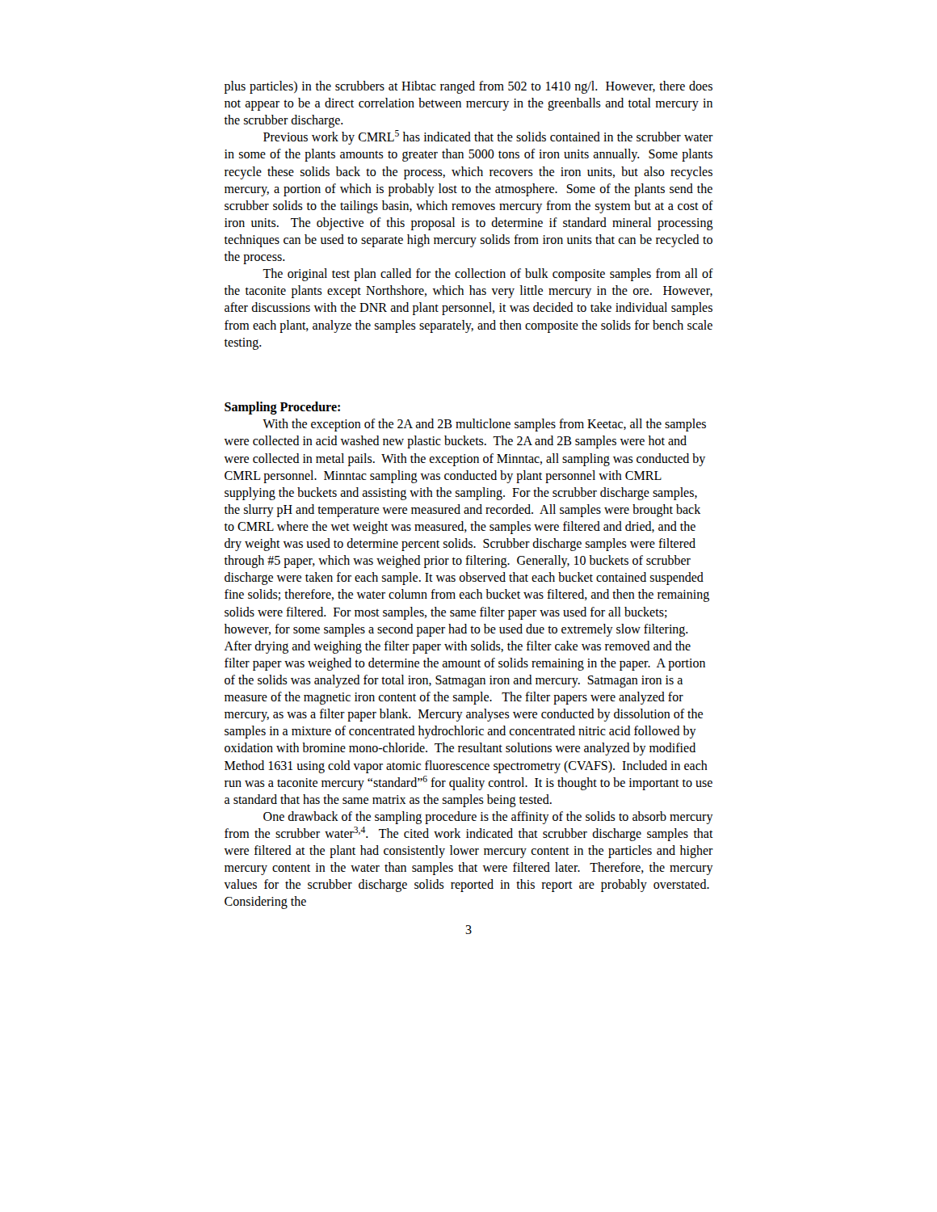plus particles) in the scrubbers at Hibtac ranged from 502 to 1410 ng/l. However, there does not appear to be a direct correlation between mercury in the greenballs and total mercury in the scrubber discharge.
Previous work by CMRL5 has indicated that the solids contained in the scrubber water in some of the plants amounts to greater than 5000 tons of iron units annually. Some plants recycle these solids back to the process, which recovers the iron units, but also recycles mercury, a portion of which is probably lost to the atmosphere. Some of the plants send the scrubber solids to the tailings basin, which removes mercury from the system but at a cost of iron units. The objective of this proposal is to determine if standard mineral processing techniques can be used to separate high mercury solids from iron units that can be recycled to the process.
The original test plan called for the collection of bulk composite samples from all of the taconite plants except Northshore, which has very little mercury in the ore. However, after discussions with the DNR and plant personnel, it was decided to take individual samples from each plant, analyze the samples separately, and then composite the solids for bench scale testing.
Sampling Procedure:
With the exception of the 2A and 2B multiclone samples from Keetac, all the samples were collected in acid washed new plastic buckets. The 2A and 2B samples were hot and were collected in metal pails. With the exception of Minntac, all sampling was conducted by CMRL personnel. Minntac sampling was conducted by plant personnel with CMRL supplying the buckets and assisting with the sampling. For the scrubber discharge samples, the slurry pH and temperature were measured and recorded. All samples were brought back to CMRL where the wet weight was measured, the samples were filtered and dried, and the dry weight was used to determine percent solids. Scrubber discharge samples were filtered through #5 paper, which was weighed prior to filtering. Generally, 10 buckets of scrubber discharge were taken for each sample. It was observed that each bucket contained suspended fine solids; therefore, the water column from each bucket was filtered, and then the remaining solids were filtered. For most samples, the same filter paper was used for all buckets; however, for some samples a second paper had to be used due to extremely slow filtering. After drying and weighing the filter paper with solids, the filter cake was removed and the filter paper was weighed to determine the amount of solids remaining in the paper. A portion of the solids was analyzed for total iron, Satmagan iron and mercury. Satmagan iron is a measure of the magnetic iron content of the sample. The filter papers were analyzed for mercury, as was a filter paper blank. Mercury analyses were conducted by dissolution of the samples in a mixture of concentrated hydrochloric and concentrated nitric acid followed by oxidation with bromine mono-chloride. The resultant solutions were analyzed by modified Method 1631 using cold vapor atomic fluorescence spectrometry (CVAFS). Included in each run was a taconite mercury “standard”6 for quality control. It is thought to be important to use a standard that has the same matrix as the samples being tested.
One drawback of the sampling procedure is the affinity of the solids to absorb mercury from the scrubber water3,4. The cited work indicated that scrubber discharge samples that were filtered at the plant had consistently lower mercury content in the particles and higher mercury content in the water than samples that were filtered later. Therefore, the mercury values for the scrubber discharge solids reported in this report are probably overstated. Considering the
3